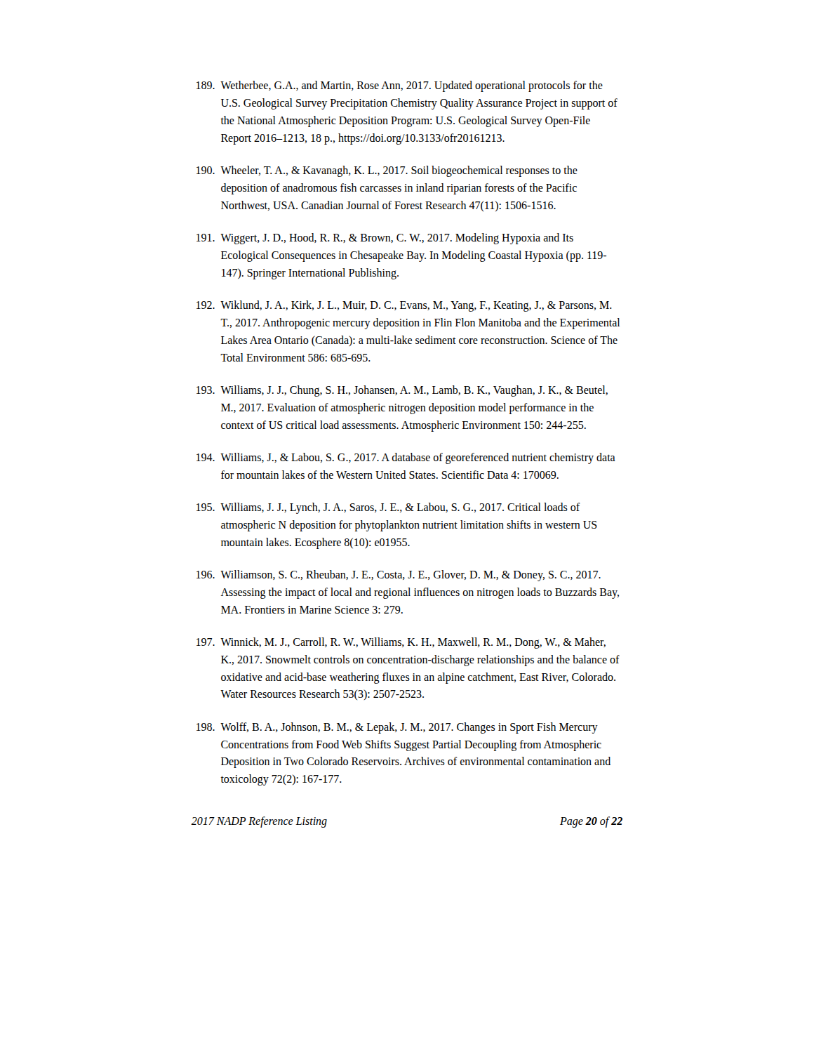189. Wetherbee, G.A., and Martin, Rose Ann, 2017. Updated operational protocols for the U.S. Geological Survey Precipitation Chemistry Quality Assurance Project in support of the National Atmospheric Deposition Program: U.S. Geological Survey Open-File Report 2016–1213, 18 p., https://doi.org/10.3133/ofr20161213.
190. Wheeler, T. A., & Kavanagh, K. L., 2017. Soil biogeochemical responses to the deposition of anadromous fish carcasses in inland riparian forests of the Pacific Northwest, USA. Canadian Journal of Forest Research 47(11): 1506-1516.
191. Wiggert, J. D., Hood, R. R., & Brown, C. W., 2017. Modeling Hypoxia and Its Ecological Consequences in Chesapeake Bay. In Modeling Coastal Hypoxia (pp. 119-147). Springer International Publishing.
192. Wiklund, J. A., Kirk, J. L., Muir, D. C., Evans, M., Yang, F., Keating, J., & Parsons, M. T., 2017. Anthropogenic mercury deposition in Flin Flon Manitoba and the Experimental Lakes Area Ontario (Canada): a multi-lake sediment core reconstruction. Science of The Total Environment 586: 685-695.
193. Williams, J. J., Chung, S. H., Johansen, A. M., Lamb, B. K., Vaughan, J. K., & Beutel, M., 2017. Evaluation of atmospheric nitrogen deposition model performance in the context of US critical load assessments. Atmospheric Environment 150: 244-255.
194. Williams, J., & Labou, S. G., 2017. A database of georeferenced nutrient chemistry data for mountain lakes of the Western United States. Scientific Data 4: 170069.
195. Williams, J. J., Lynch, J. A., Saros, J. E., & Labou, S. G., 2017. Critical loads of atmospheric N deposition for phytoplankton nutrient limitation shifts in western US mountain lakes. Ecosphere 8(10): e01955.
196. Williamson, S. C., Rheuban, J. E., Costa, J. E., Glover, D. M., & Doney, S. C., 2017. Assessing the impact of local and regional influences on nitrogen loads to Buzzards Bay, MA. Frontiers in Marine Science 3: 279.
197. Winnick, M. J., Carroll, R. W., Williams, K. H., Maxwell, R. M., Dong, W., & Maher, K., 2017. Snowmelt controls on concentration-discharge relationships and the balance of oxidative and acid-base weathering fluxes in an alpine catchment, East River, Colorado. Water Resources Research 53(3): 2507-2523.
198. Wolff, B. A., Johnson, B. M., & Lepak, J. M., 2017. Changes in Sport Fish Mercury Concentrations from Food Web Shifts Suggest Partial Decoupling from Atmospheric Deposition in Two Colorado Reservoirs. Archives of environmental contamination and toxicology 72(2): 167-177.
2017 NADP Reference Listing
Page 20 of 22